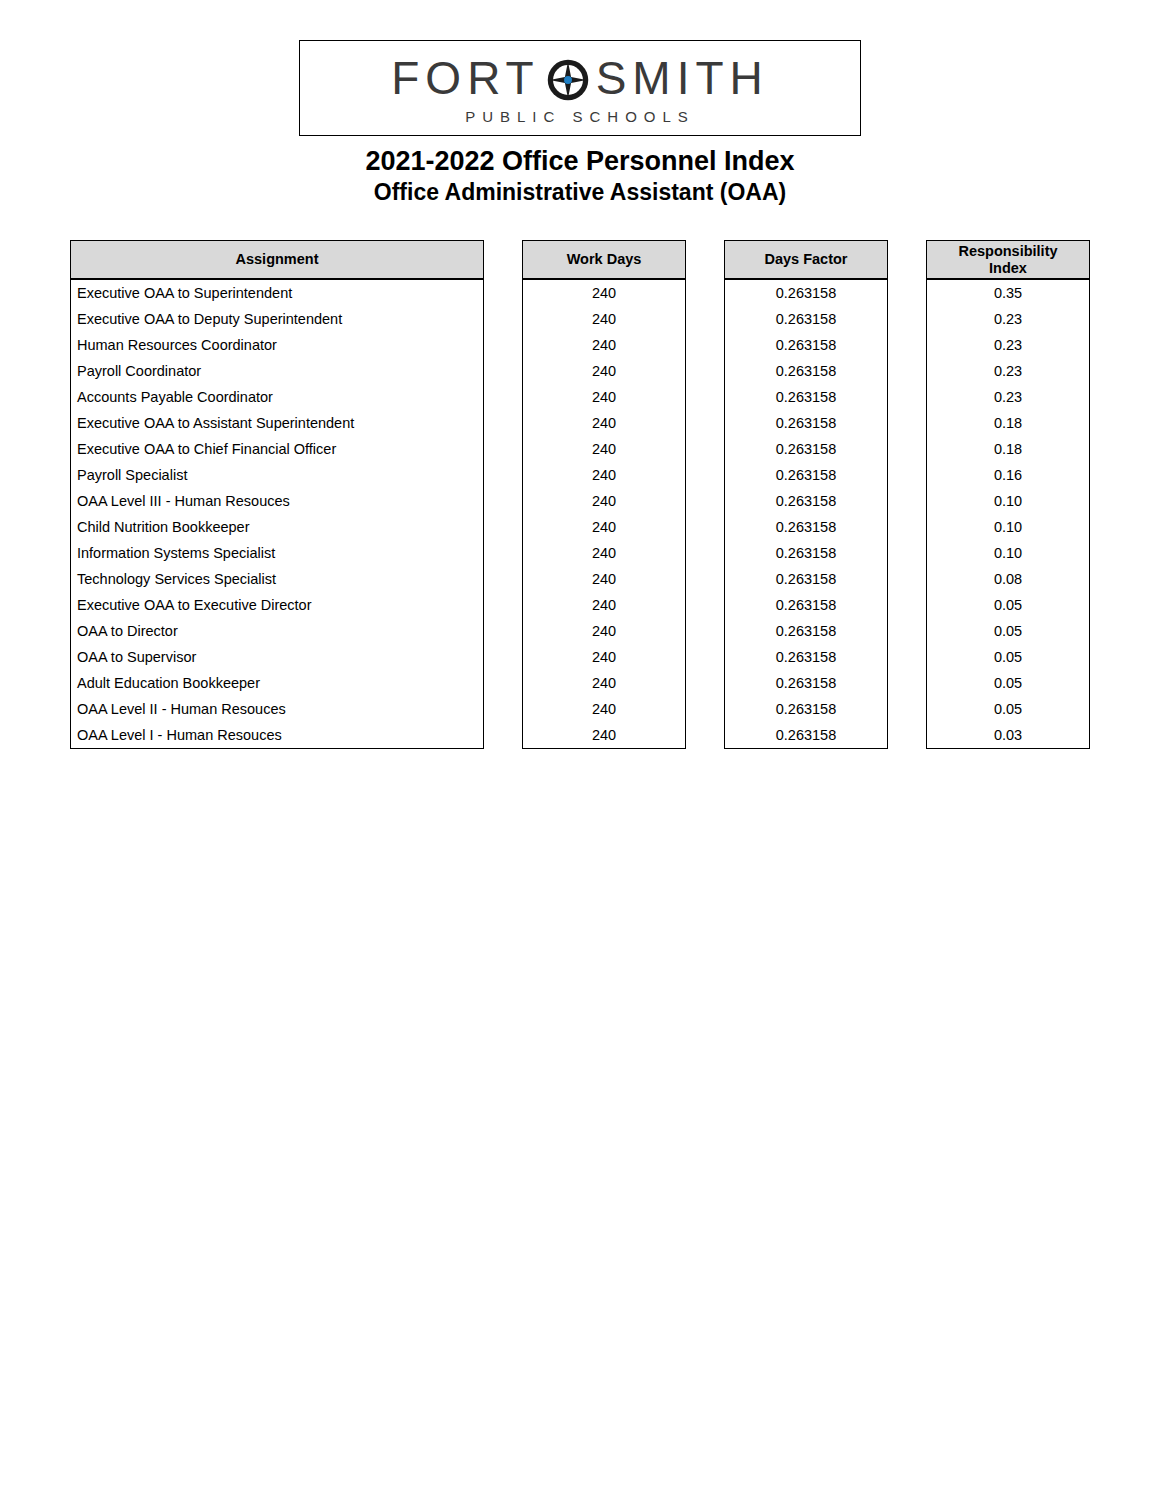FORT SMITH
PUBLIC SCHOOLS
2021-2022 Office Personnel Index
Office Administrative Assistant (OAA)
| Assignment | | Work Days | | Days Factor | | Responsibility Index |
| --- | --- | --- | --- | --- | --- | --- |
| Executive OAA to Superintendent | | 240 | | 0.263158 | | 0.35 |
| Executive OAA to Deputy Superintendent | | 240 | | 0.263158 | | 0.23 |
| Human Resources Coordinator | | 240 | | 0.263158 | | 0.23 |
| Payroll Coordinator | | 240 | | 0.263158 | | 0.23 |
| Accounts Payable Coordinator | | 240 | | 0.263158 | | 0.23 |
| Executive OAA to Assistant Superintendent | | 240 | | 0.263158 | | 0.18 |
| Executive OAA to Chief Financial Officer | | 240 | | 0.263158 | | 0.18 |
| Payroll Specialist | | 240 | | 0.263158 | | 0.16 |
| OAA Level III - Human Resouces | | 240 | | 0.263158 | | 0.10 |
| Child Nutrition Bookkeeper | | 240 | | 0.263158 | | 0.10 |
| Information Systems Specialist | | 240 | | 0.263158 | | 0.10 |
| Technology Services Specialist | | 240 | | 0.263158 | | 0.08 |
| Executive OAA to Executive Director | | 240 | | 0.263158 | | 0.05 |
| OAA to Director | | 240 | | 0.263158 | | 0.05 |
| OAA to Supervisor | | 240 | | 0.263158 | | 0.05 |
| Adult Education Bookkeeper | | 240 | | 0.263158 | | 0.05 |
| OAA Level II - Human Resouces | | 240 | | 0.263158 | | 0.05 |
| OAA Level I - Human Resouces | | 240 | | 0.263158 | | 0.03 |